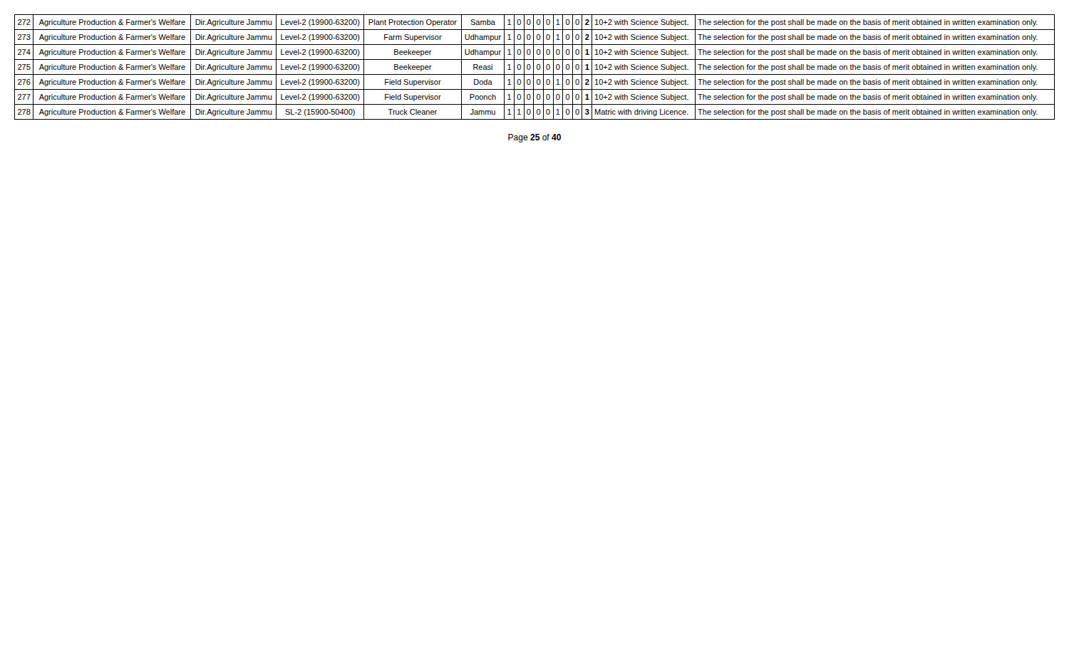| 272 | Agriculture Production & Farmer's Welfare | Dir.Agriculture Jammu | Level-2 (19900-63200) | Plant Protection Operator | Samba | 1 | 0 | 0 | 0 | 0 | 1 | 0 | 0 | 2 | 10+2 with Science Subject. | The selection for the post shall be made on the basis of merit obtained in written examination only. |
| 273 | Agriculture Production & Farmer's Welfare | Dir.Agriculture Jammu | Level-2 (19900-63200) | Farm Supervisor | Udhampur | 1 | 0 | 0 | 0 | 0 | 1 | 0 | 0 | 2 | 10+2 with Science Subject. | The selection for the post shall be made on the basis of merit obtained in written examination only. |
| 274 | Agriculture Production & Farmer's Welfare | Dir.Agriculture Jammu | Level-2 (19900-63200) | Beekeeper | Udhampur | 1 | 0 | 0 | 0 | 0 | 0 | 0 | 0 | 1 | 10+2 with Science Subject. | The selection for the post shall be made on the basis of merit obtained in written examination only. |
| 275 | Agriculture Production & Farmer's Welfare | Dir.Agriculture Jammu | Level-2 (19900-63200) | Beekeeper | Reasi | 1 | 0 | 0 | 0 | 0 | 0 | 0 | 0 | 1 | 10+2 with Science Subject. | The selection for the post shall be made on the basis of merit obtained in written examination only. |
| 276 | Agriculture Production & Farmer's Welfare | Dir.Agriculture Jammu | Level-2 (19900-63200) | Field Supervisor | Doda | 1 | 0 | 0 | 0 | 0 | 1 | 0 | 0 | 2 | 10+2 with Science Subject. | The selection for the post shall be made on the basis of merit obtained in written examination only. |
| 277 | Agriculture Production & Farmer's Welfare | Dir.Agriculture Jammu | Level-2 (19900-63200) | Field Supervisor | Poonch | 1 | 0 | 0 | 0 | 0 | 0 | 0 | 0 | 1 | 10+2 with Science Subject. | The selection for the post shall be made on the basis of merit obtained in written examination only. |
| 278 | Agriculture Production & Farmer's Welfare | Dir.Agriculture Jammu | SL-2 (15900-50400) | Truck Cleaner | Jammu | 1 | 1 | 0 | 0 | 0 | 1 | 0 | 0 | 3 | Matric with driving Licence. | The selection for the post shall be made on the basis of merit obtained in written examination only. |
Page 25 of 40